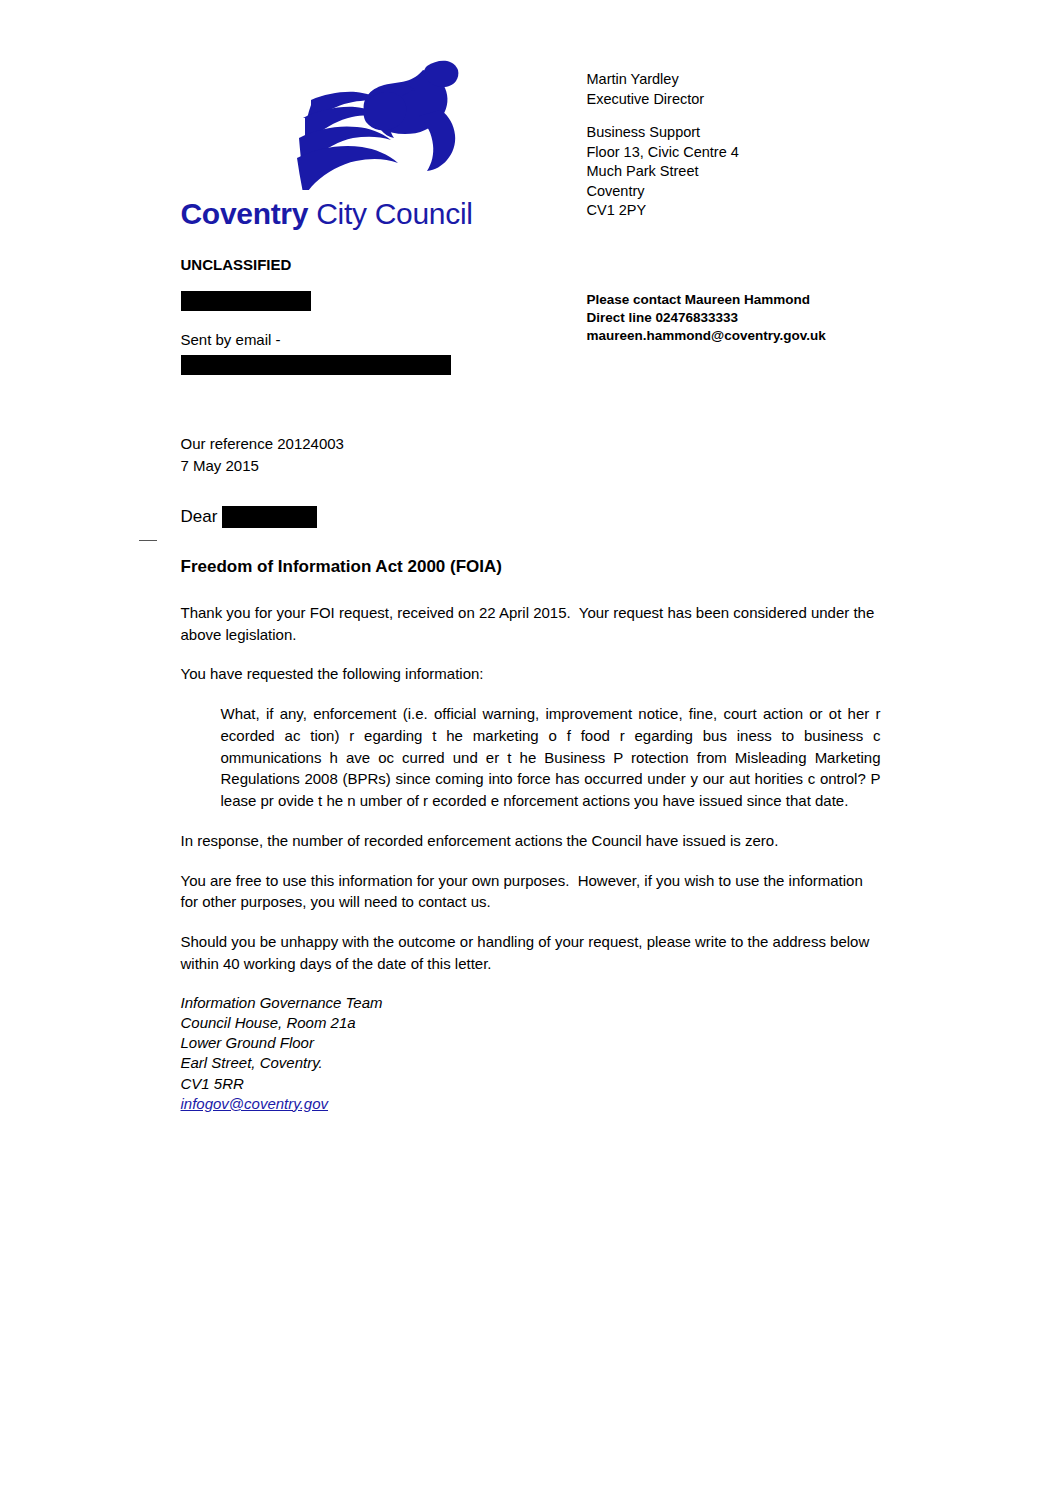Coventry City Council logo
Coventry City Council
UNCLASSIFIED
Sent by email -
Martin Yardley
Executive Director
Business Support
Floor 13, Civic Centre 4
Much Park Street
Coventry
CV1 2PY
Please contact Maureen Hammond
Direct line 02476833333
maureen.hammond@coventry.gov.uk
Our reference 20124003
7 May 2015
Dear
Freedom of Information Act 2000 (FOIA)
Thank you for your FOI request, received on 22 April 2015. Your request has been considered under the above legislation.
You have requested the following information:
What, if any, enforcement (i.e. official warning, improvement notice, fine, court action or ot her r ecorded ac tion) r egarding t he marketing o f food r egarding bus iness to business c ommunications h ave oc curred und er t he Business P rotection from Misleading Marketing Regulations 2008 (BPRs) since coming into force has occurred under y our aut horities c ontrol? P lease pr ovide t he n umber of r ecorded e nforcement actions you have issued since that date.
In response, the number of recorded enforcement actions the Council have issued is zero.
You are free to use this information for your own purposes. However, if you wish to use the information for other purposes, you will need to contact us.
Should you be unhappy with the outcome or handling of your request, please write to the address below within 40 working days of the date of this letter.
Information Governance Team
Council House, Room 21a
Lower Ground Floor
Earl Street, Coventry.
CV1 5RR
infogov@coventry.gov